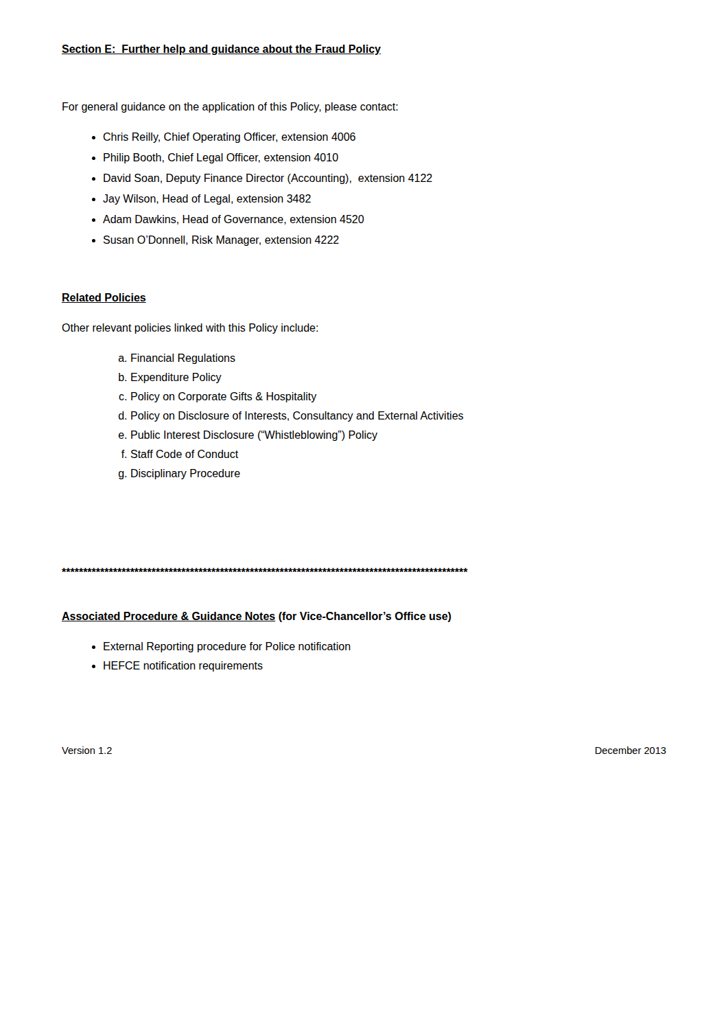Section E: Further help and guidance about the Fraud Policy
For general guidance on the application of this Policy, please contact:
Chris Reilly, Chief Operating Officer, extension 4006
Philip Booth, Chief Legal Officer, extension 4010
David Soan, Deputy Finance Director (Accounting), extension 4122
Jay Wilson, Head of Legal, extension 3482
Adam Dawkins, Head of Governance, extension 4520
Susan O’Donnell, Risk Manager, extension 4222
Related Policies
Other relevant policies linked with this Policy include:
Financial Regulations
Expenditure Policy
Policy on Corporate Gifts & Hospitality
Policy on Disclosure of Interests, Consultancy and External Activities
Public Interest Disclosure (“Whistleblowing”) Policy
Staff Code of Conduct
Disciplinary Procedure
***********************************************************************************************
Associated Procedure & Guidance Notes (for Vice-Chancellor’s Office use)
External Reporting procedure for Police notification
HEFCE notification requirements
Version 1.2 December 2013